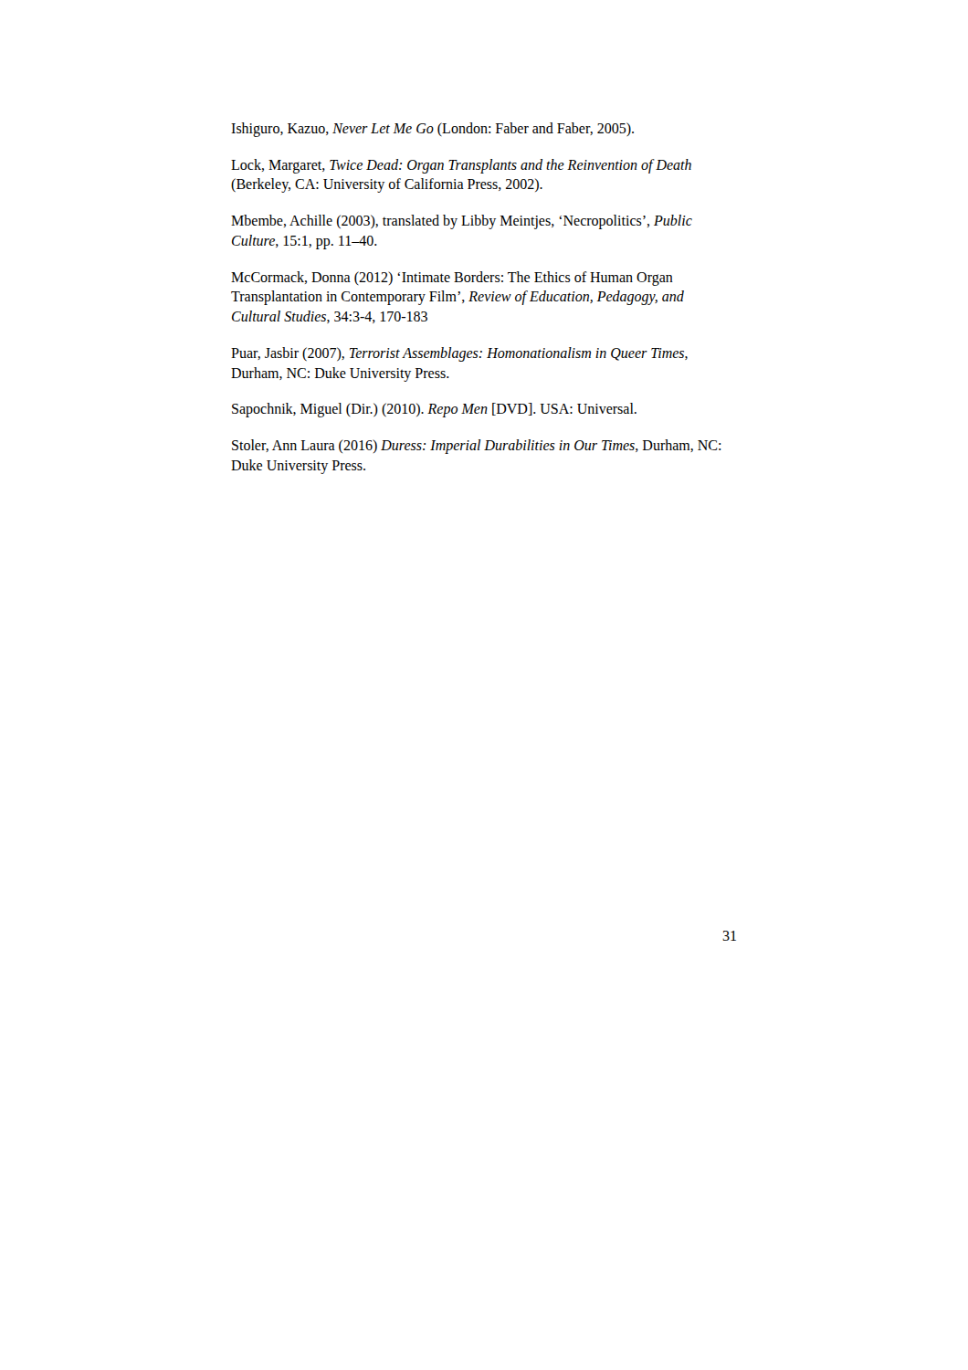Ishiguro, Kazuo, Never Let Me Go (London: Faber and Faber, 2005).
Lock, Margaret, Twice Dead: Organ Transplants and the Reinvention of Death (Berkeley, CA: University of California Press, 2002).
Mbembe, Achille (2003), translated by Libby Meintjes, ‘Necropolitics’, Public Culture, 15:1, pp. 11–40.
McCormack, Donna (2012) ‘Intimate Borders: The Ethics of Human Organ Transplantation in Contemporary Film’, Review of Education, Pedagogy, and Cultural Studies, 34:3-4, 170-183
Puar, Jasbir (2007), Terrorist Assemblages: Homonationalism in Queer Times, Durham, NC: Duke University Press.
Sapochnik, Miguel (Dir.) (2010). Repo Men [DVD]. USA: Universal.
Stoler, Ann Laura (2016) Duress: Imperial Durabilities in Our Times, Durham, NC: Duke University Press.
31